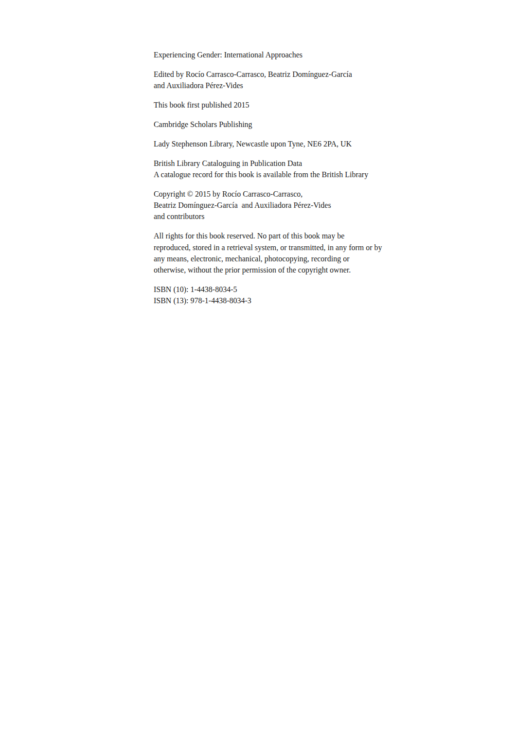Experiencing Gender: International Approaches
Edited by Rocío Carrasco-Carrasco, Beatriz Domínguez-García
and Auxiliadora Pérez-Vides
This book first published 2015
Cambridge Scholars Publishing
Lady Stephenson Library, Newcastle upon Tyne, NE6 2PA, UK
British Library Cataloguing in Publication Data
A catalogue record for this book is available from the British Library
Copyright © 2015 by Rocío Carrasco-Carrasco,
Beatriz Domínguez-García and Auxiliadora Pérez-Vides
and contributors
All rights for this book reserved. No part of this book may be reproduced, stored in a retrieval system, or transmitted, in any form or by any means, electronic, mechanical, photocopying, recording or otherwise, without the prior permission of the copyright owner.
ISBN (10): 1-4438-8034-5
ISBN (13): 978-1-4438-8034-3